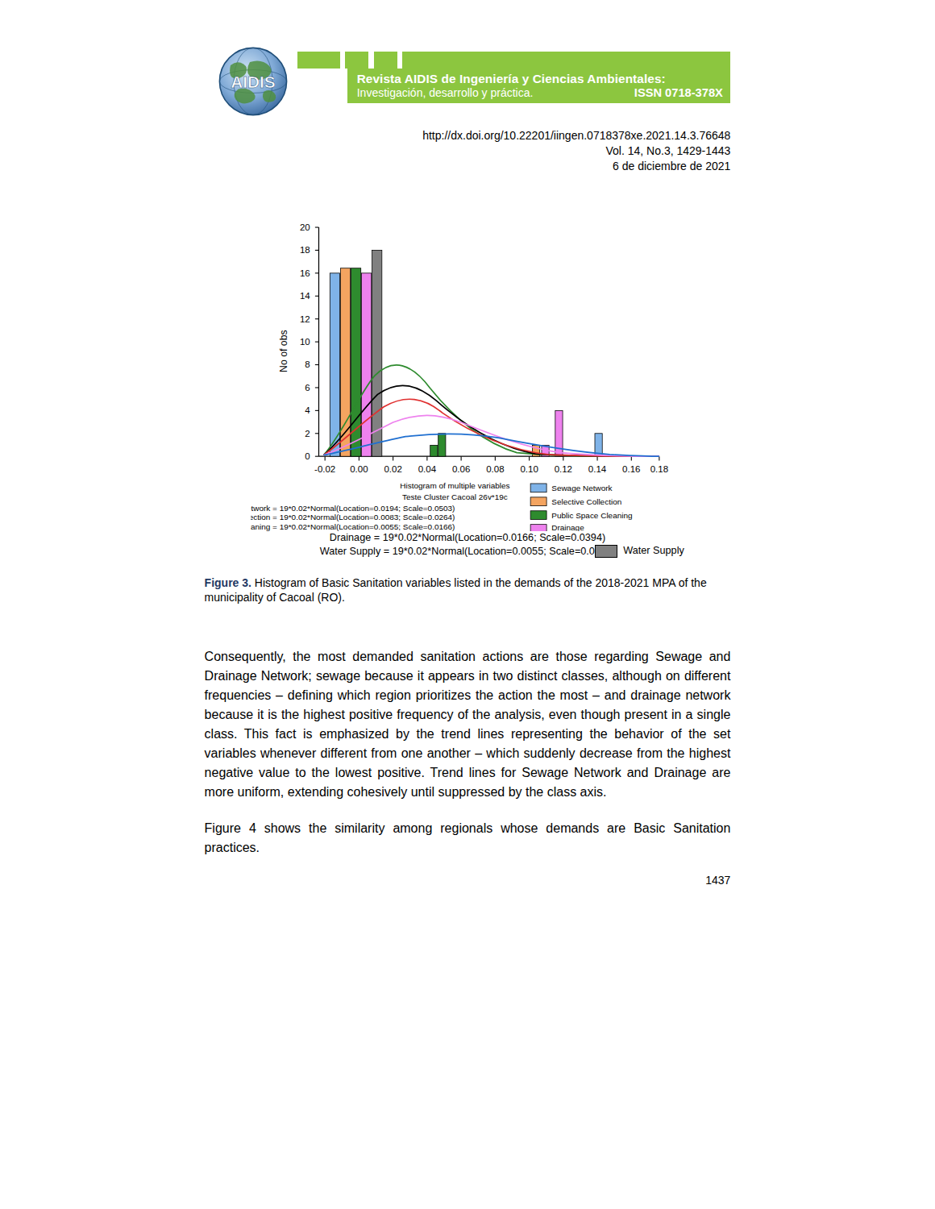AIDIS
Revista AIDIS de Ingeniería y Ciencias Ambientales:
Investigación, desarrollo y práctica.
ISSN 0718-378X
http://dx.doi.org/10.22201/iingen.0718378xe.2021.14.3.76648
Vol. 14, No.3, 1429-1443
6 de diciembre de 2021
0 2 4 6 8 10 12 14 16 18 20 No of obs -0.02 0.00 0.02 0.04 0.06 0.08 0.10 0.12 0.14 0.16 0.18 Histogram of multiple variables Teste Cluster Cacoal 26v*19c Sewage Network = 19*0.02*Normal(Location=0.0194; Scale=0.0503) Selective Collection = 19*0.02*Normal(Location=0.0083; Scale=0.0264) Public Space Cleaning = 19*0.02*Normal(Location=0.0055; Scale=0.0166) Sewage Network Selective Collection Public Space Cleaning Drainage
Drainage = 19*0.02*Normal(Location=0.0166; Scale=0.0394)
Water Supply = 19*0.02*Normal(Location=0.0055; Scale=0.0241)
Water Supply
Figure 3. Histogram of Basic Sanitation variables listed in the demands of the 2018-2021 MPA of the municipality of Cacoal (RO).
Consequently, the most demanded sanitation actions are those regarding Sewage and Drainage Network; sewage because it appears in two distinct classes, although on different frequencies – defining which region prioritizes the action the most – and drainage network because it is the highest positive frequency of the analysis, even though present in a single class. This fact is emphasized by the trend lines representing the behavior of the set variables whenever different from one another – which suddenly decrease from the highest negative value to the lowest positive. Trend lines for Sewage Network and Drainage are more uniform, extending cohesively until suppressed by the class axis.
Figure 4 shows the similarity among regionals whose demands are Basic Sanitation practices.
1437